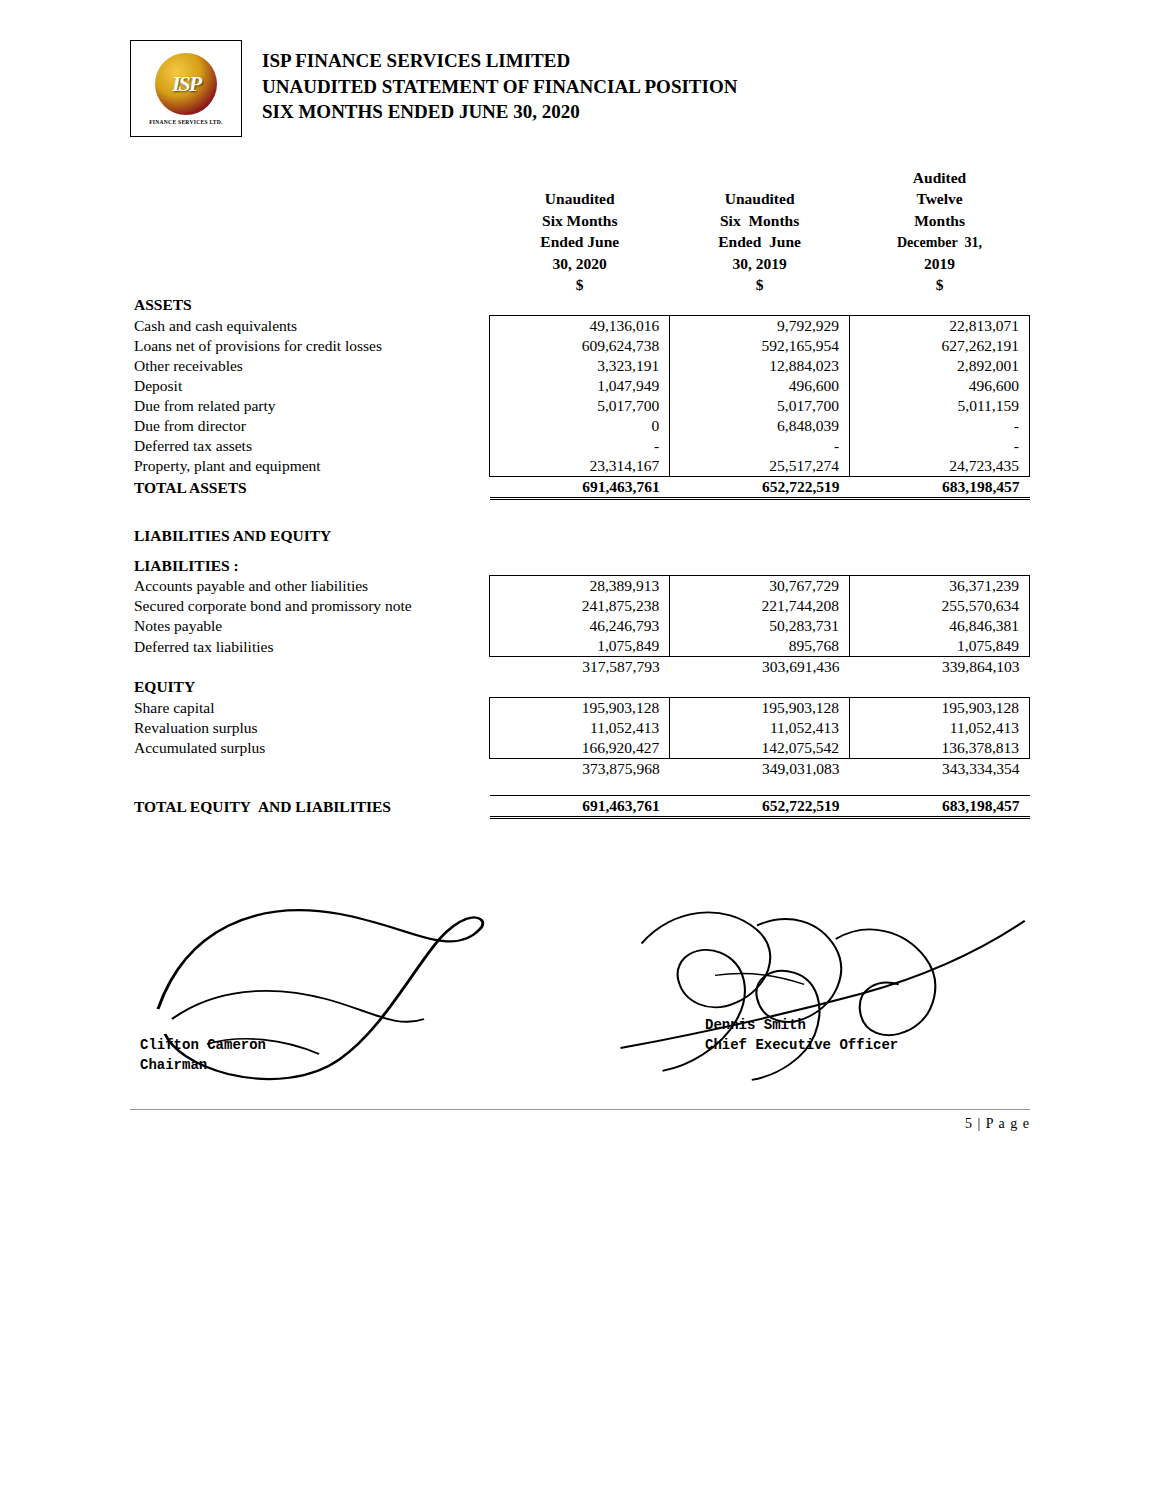ISP
FINANCE SERVICES LTD.
ISP FINANCE SERVICES LIMITED
UNAUDITED STATEMENT OF FINANCIAL POSITION
SIX MONTHS ENDED JUNE 30, 2020
| | | | Audited |
| | Unaudited | Unaudited | Twelve |
| | Six Months | Six Months | Months |
| | Ended June | Ended June | December 31, |
| | 30, 2020 | 30, 2019 | 2019 |
| | $ | $ | $ |
| ASSETS | | | |
| Cash and cash equivalents | 49,136,016 | 9,792,929 | 22,813,071 |
| Loans net of provisions for credit losses | 609,624,738 | 592,165,954 | 627,262,191 |
| Other receivables | 3,323,191 | 12,884,023 | 2,892,001 |
| Deposit | 1,047,949 | 496,600 | 496,600 |
| Due from related party | 5,017,700 | 5,017,700 | 5,011,159 |
| Due from director | 0 | 6,848,039 | - |
| Deferred tax assets | - | - | - |
| Property, plant and equipment | 23,314,167 | 25,517,274 | 24,723,435 |
| TOTAL ASSETS | 691,463,761 | 652,722,519 | 683,198,457 |
| LIABILITIES AND EQUITY | | | |
| LIABILITIES : | | | |
| Accounts payable and other liabilities | 28,389,913 | 30,767,729 | 36,371,239 |
| Secured corporate bond and promissory note | 241,875,238 | 221,744,208 | 255,570,634 |
| Notes payable | 46,246,793 | 50,283,731 | 46,846,381 |
| Deferred tax liabilities | 1,075,849 | 895,768 | 1,075,849 |
| | 317,587,793 | 303,691,436 | 339,864,103 |
| EQUITY | | | |
| Share capital | 195,903,128 | 195,903,128 | 195,903,128 |
| Revaluation surplus | 11,052,413 | 11,052,413 | 11,052,413 |
| Accumulated surplus | 166,920,427 | 142,075,542 | 136,378,813 |
| | 373,875,968 | 349,031,083 | 343,334,354 |
| TOTAL EQUITY AND LIABILITIES | 691,463,761 | 652,722,519 | 683,198,457 |
Clifton Cameron
Chairman
Dennis Smith
Chief Executive Officer
5 | P a g e